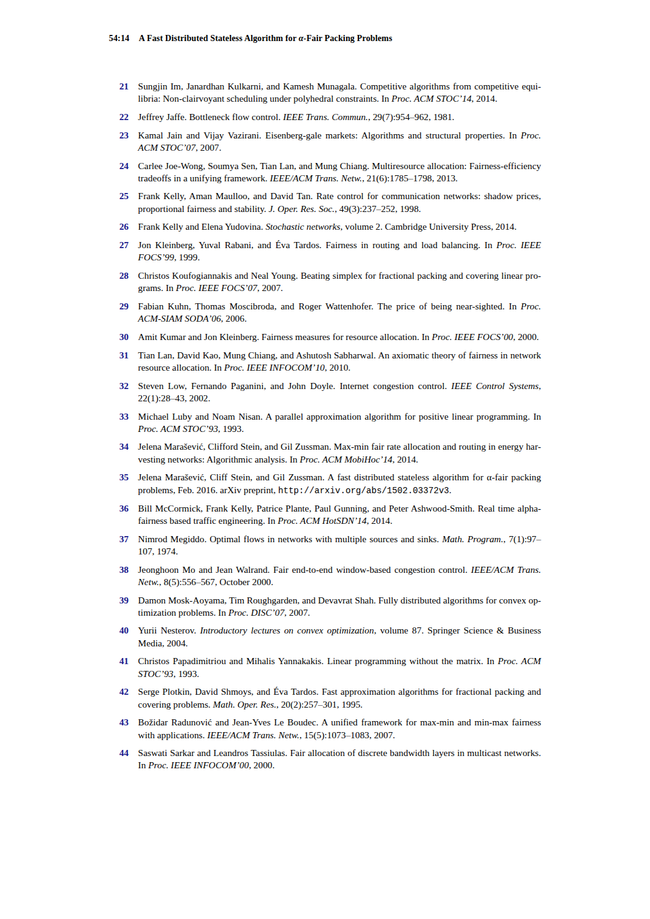54:14 A Fast Distributed Stateless Algorithm for α-Fair Packing Problems
Sungjin Im, Janardhan Kulkarni, and Kamesh Munagala. Competitive algorithms from competitive equilibria: Non-clairvoyant scheduling under polyhedral constraints. In Proc. ACM STOC’14, 2014.
Jeffrey Jaffe. Bottleneck flow control. IEEE Trans. Commun., 29(7):954–962, 1981.
Kamal Jain and Vijay Vazirani. Eisenberg-gale markets: Algorithms and structural properties. In Proc. ACM STOC’07, 2007.
Carlee Joe-Wong, Soumya Sen, Tian Lan, and Mung Chiang. Multiresource allocation: Fairness-efficiency tradeoffs in a unifying framework. IEEE/ACM Trans. Netw., 21(6):1785–1798, 2013.
Frank Kelly, Aman Maulloo, and David Tan. Rate control for communication networks: shadow prices, proportional fairness and stability. J. Oper. Res. Soc., 49(3):237–252, 1998.
Frank Kelly and Elena Yudovina. Stochastic networks, volume 2. Cambridge University Press, 2014.
Jon Kleinberg, Yuval Rabani, and Éva Tardos. Fairness in routing and load balancing. In Proc. IEEE FOCS’99, 1999.
Christos Koufogiannakis and Neal Young. Beating simplex for fractional packing and covering linear programs. In Proc. IEEE FOCS’07, 2007.
Fabian Kuhn, Thomas Moscibroda, and Roger Wattenhofer. The price of being near-sighted. In Proc. ACM-SIAM SODA’06, 2006.
Amit Kumar and Jon Kleinberg. Fairness measures for resource allocation. In Proc. IEEE FOCS’00, 2000.
Tian Lan, David Kao, Mung Chiang, and Ashutosh Sabharwal. An axiomatic theory of fairness in network resource allocation. In Proc. IEEE INFOCOM’10, 2010.
Steven Low, Fernando Paganini, and John Doyle. Internet congestion control. IEEE Control Systems, 22(1):28–43, 2002.
Michael Luby and Noam Nisan. A parallel approximation algorithm for positive linear programming. In Proc. ACM STOC’93, 1993.
Jelena Marašević, Clifford Stein, and Gil Zussman. Max-min fair rate allocation and routing in energy harvesting networks: Algorithmic analysis. In Proc. ACM MobiHoc’14, 2014.
Jelena Marašević, Cliff Stein, and Gil Zussman. A fast distributed stateless algorithm for α-fair packing problems, Feb. 2016. arXiv preprint, http://arxiv.org/abs/1502.03372v3.
Bill McCormick, Frank Kelly, Patrice Plante, Paul Gunning, and Peter Ashwood-Smith. Real time alpha-fairness based traffic engineering. In Proc. ACM HotSDN’14, 2014.
Nimrod Megiddo. Optimal flows in networks with multiple sources and sinks. Math. Program., 7(1):97–107, 1974.
Jeonghoon Mo and Jean Walrand. Fair end-to-end window-based congestion control. IEEE/ACM Trans. Netw., 8(5):556–567, October 2000.
Damon Mosk-Aoyama, Tim Roughgarden, and Devavrat Shah. Fully distributed algorithms for convex optimization problems. In Proc. DISC’07, 2007.
Yurii Nesterov. Introductory lectures on convex optimization, volume 87. Springer Science & Business Media, 2004.
Christos Papadimitriou and Mihalis Yannakakis. Linear programming without the matrix. In Proc. ACM STOC’93, 1993.
Serge Plotkin, David Shmoys, and Éva Tardos. Fast approximation algorithms for fractional packing and covering problems. Math. Oper. Res., 20(2):257–301, 1995.
Božidar Radunović and Jean-Yves Le Boudec. A unified framework for max-min and min-max fairness with applications. IEEE/ACM Trans. Netw., 15(5):1073–1083, 2007.
Saswati Sarkar and Leandros Tassiulas. Fair allocation of discrete bandwidth layers in multicast networks. In Proc. IEEE INFOCOM’00, 2000.